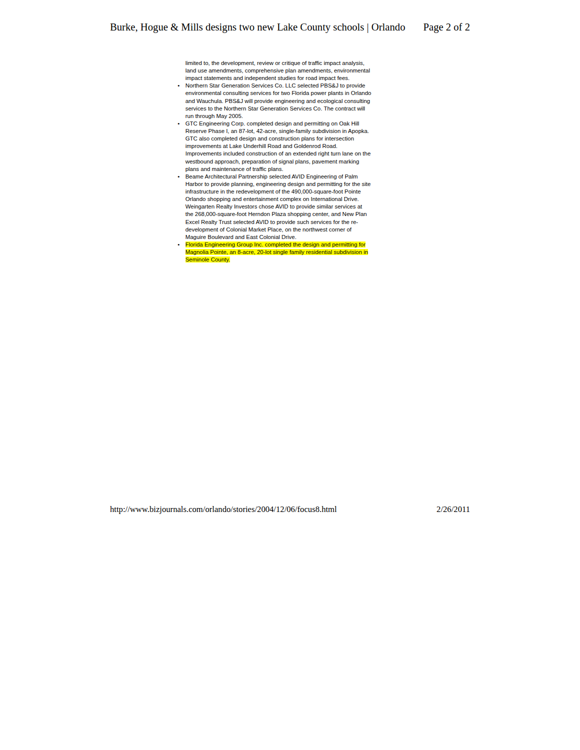Burke, Hogue & Mills designs two new Lake County schools | Orlando Business Journal
Page 2 of 2
limited to, the development, review or critique of traffic impact analysis, land use amendments, comprehensive plan amendments, environmental impact statements and independent studies for road impact fees.
Northern Star Generation Services Co. LLC selected PBS&J to provide environmental consulting services for two Florida power plants in Orlando and Wauchula. PBS&J will provide engineering and ecological consulting services to the Northern Star Generation Services Co. The contract will run through May 2005.
GTC Engineering Corp. completed design and permitting on Oak Hill Reserve Phase I, an 87-lot, 42-acre, single-family subdivision in Apopka. GTC also completed design and construction plans for intersection improvements at Lake Underhill Road and Goldenrod Road. Improvements included construction of an extended right turn lane on the westbound approach, preparation of signal plans, pavement marking plans and maintenance of traffic plans.
Beame Architectural Partnership selected AVID Engineering of Palm Harbor to provide planning, engineering design and permitting for the site infrastructure in the redevelopment of the 490,000-square-foot Pointe Orlando shopping and entertainment complex on International Drive. Weingarten Realty Investors chose AVID to provide similar services at the 268,000-square-foot Herndon Plaza shopping center, and New Plan Excel Realty Trust selected AVID to provide such services for the re-development of Colonial Market Place, on the northwest corner of Maguire Boulevard and East Colonial Drive.
Florida Engineering Group Inc. completed the design and permitting for Magnolia Pointe, an 8-acre, 20-lot single family residential subdivision in Seminole County.
http://www.bizjournals.com/orlando/stories/2004/12/06/focus8.html
2/26/2011